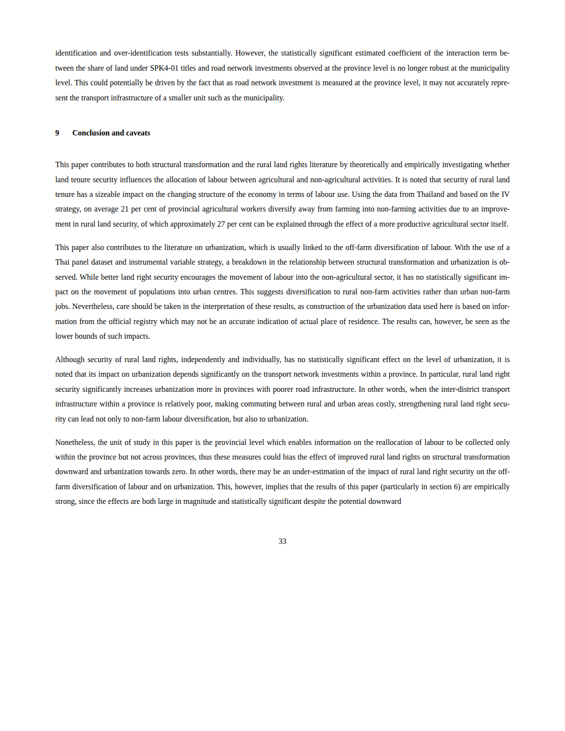identification and over-identification tests substantially. However, the statistically significant estimated coefficient of the interaction term between the share of land under SPK4-01 titles and road network investments observed at the province level is no longer robust at the municipality level. This could potentially be driven by the fact that as road network investment is measured at the province level, it may not accurately represent the transport infrastructure of a smaller unit such as the municipality.
9 Conclusion and caveats
This paper contributes to both structural transformation and the rural land rights literature by theoretically and empirically investigating whether land tenure security influences the allocation of labour between agricultural and non-agricultural activities. It is noted that security of rural land tenure has a sizeable impact on the changing structure of the economy in terms of labour use. Using the data from Thailand and based on the IV strategy, on average 21 per cent of provincial agricultural workers diversify away from farming into non-farming activities due to an improvement in rural land security, of which approximately 27 per cent can be explained through the effect of a more productive agricultural sector itself.
This paper also contributes to the literature on urbanization, which is usually linked to the off-farm diversification of labour. With the use of a Thai panel dataset and instrumental variable strategy, a breakdown in the relationship between structural transformation and urbanization is observed. While better land right security encourages the movement of labour into the non-agricultural sector, it has no statistically significant impact on the movement of populations into urban centres. This suggests diversification to rural non-farm activities rather than urban non-farm jobs. Nevertheless, care should be taken in the interpretation of these results, as construction of the urbanization data used here is based on information from the official registry which may not be an accurate indication of actual place of residence. The results can, however, be seen as the lower bounds of such impacts.
Although security of rural land rights, independently and individually, has no statistically significant effect on the level of urbanization, it is noted that its impact on urbanization depends significantly on the transport network investments within a province. In particular, rural land right security significantly increases urbanization more in provinces with poorer road infrastructure. In other words, when the inter-district transport infrastructure within a province is relatively poor, making commuting between rural and urban areas costly, strengthening rural land right security can lead not only to non-farm labour diversification, but also to urbanization.
Nonetheless, the unit of study in this paper is the provincial level which enables information on the reallocation of labour to be collected only within the province but not across provinces, thus these measures could bias the effect of improved rural land rights on structural transformation downward and urbanization towards zero. In other words, there may be an under-estimation of the impact of rural land right security on the off-farm diversification of labour and on urbanization. This, however, implies that the results of this paper (particularly in section 6) are empirically strong, since the effects are both large in magnitude and statistically significant despite the potential downward
33